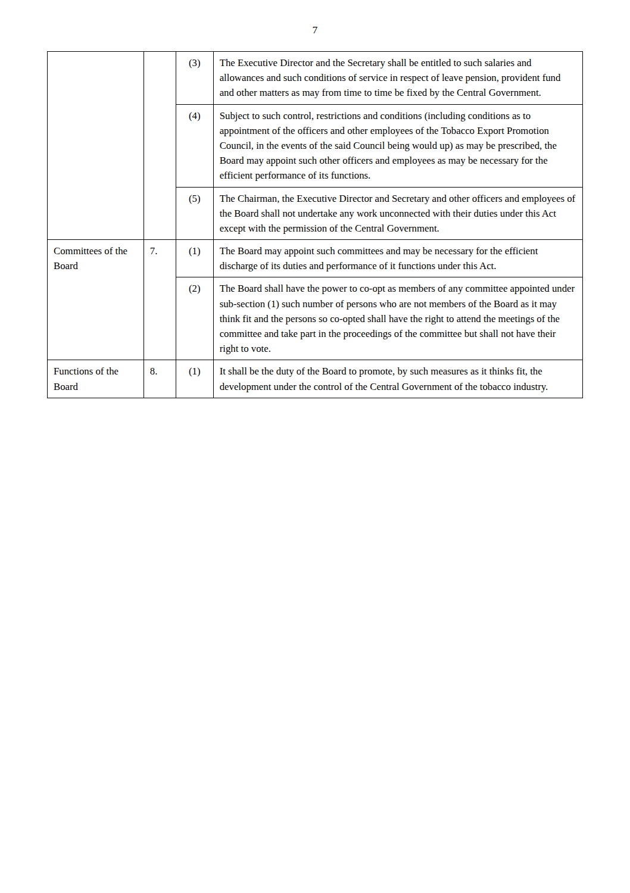7
| | | (3) | The Executive Director and the Secretary shall be entitled to such salaries and allowances and such conditions of service in respect of leave pension, provident fund and other matters as may from time to time be fixed by the Central Government. |
| | | (4) | Subject to such control, restrictions and conditions (including conditions as to appointment of the officers and other employees of the Tobacco Export Promotion Council, in the events of the said Council being would up) as may be prescribed, the Board may appoint such other officers and employees as may be necessary for the efficient performance of its functions. |
| | | (5) | The Chairman, the Executive Director and Secretary and other officers and employees of the Board shall not undertake any work unconnected with their duties under this Act except with the permission of the Central Government. |
| Committees of the Board | 7. | (1) | The Board may appoint such committees and may be necessary for the efficient discharge of its duties and performance of it functions under this Act. |
| | | (2) | The Board shall have the power to co-opt as members of any committee appointed under sub-section (1) such number of persons who are not members of the Board as it may think fit and the persons so co-opted shall have the right to attend the meetings of the committee and take part in the proceedings of the committee but shall not have their right to vote. |
| Functions of the Board | 8. | (1) | It shall be the duty of the Board to promote, by such measures as it thinks fit, the development under the control of the Central Government of the tobacco industry. |